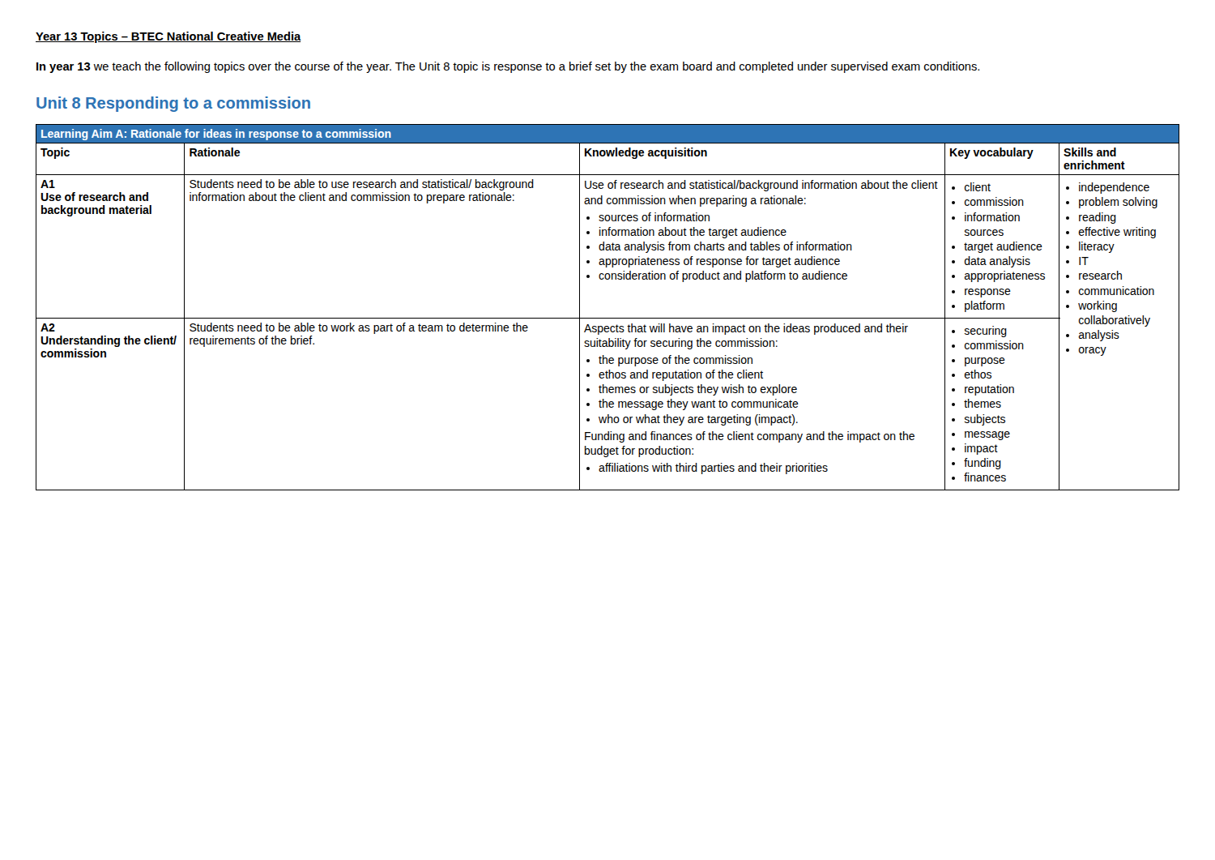Year 13 Topics – BTEC National Creative Media
In year 13 we teach the following topics over the course of the year. The Unit 8 topic is response to a brief set by the exam board and completed under supervised exam conditions.
Unit 8 Responding to a commission
| Learning Aim A: Rationale for ideas in response to a commission |
| --- |
| Topic | Rationale | Knowledge acquisition | Key vocabulary | Skills and enrichment |
| A1 Use of research and background material | Students need to be able to use research and statistical/ background information about the client and commission to prepare rationale: | Use of research and statistical/background information about the client and commission when preparing a rationale: sources of information information about the target audience data analysis from charts and tables of information appropriateness of response for target audience consideration of product and platform to audience | client commission information sources target audience data analysis appropriateness response platform | independence problem solving reading effective writing literacy IT research communication working collaboratively analysis oracy |
| A2 Understanding the client/ commission | Students need to be able to work as part of a team to determine the requirements of the brief. | Aspects that will have an impact on the ideas produced and their suitability for securing the commission: the purpose of the commission ethos and reputation of the client themes or subjects they wish to explore the message they want to communicate who or what they are targeting (impact). Funding and finances of the client company and the impact on the budget for production: affiliations with third parties and their priorities | securing commission purpose ethos reputation themes subjects message impact funding finances |